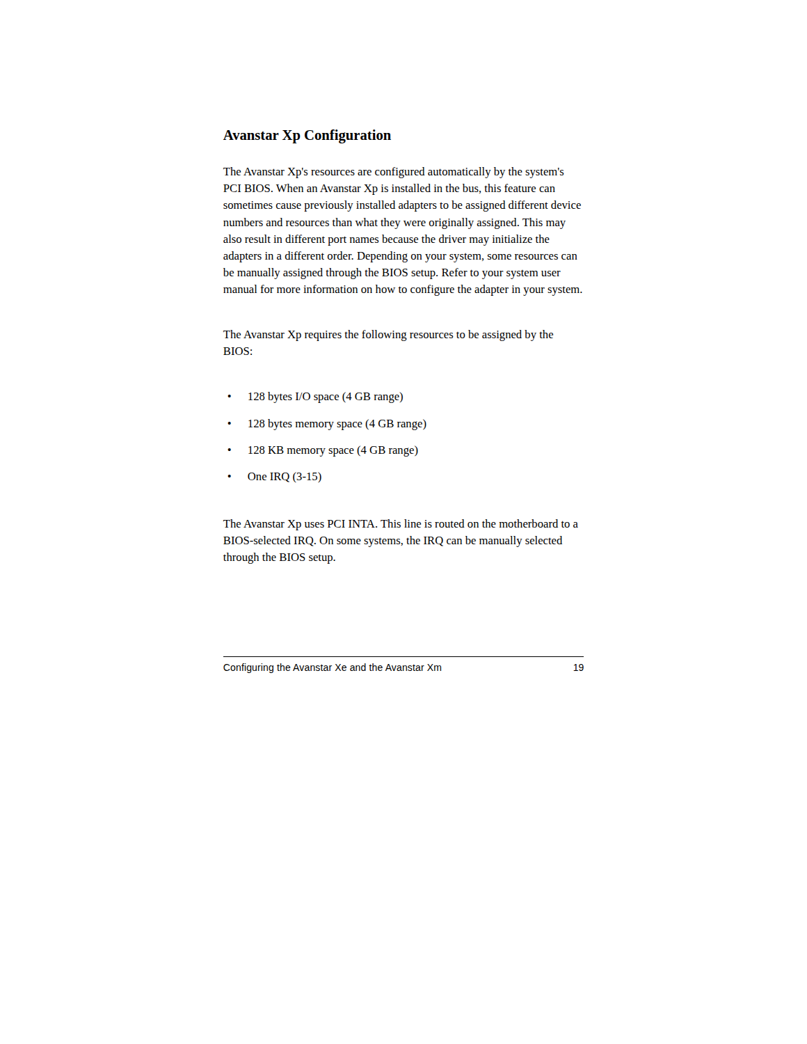Avanstar Xp Configuration
The Avanstar Xp's resources are configured automatically by the system's PCI BIOS. When an Avanstar Xp is installed in the bus, this feature can sometimes cause previously installed adapters to be assigned different device numbers and resources than what they were originally assigned. This may also result in different port names because the driver may initialize the adapters in a different order. Depending on your system, some resources can be manually assigned through the BIOS setup. Refer to your system user manual for more information on how to configure the adapter in your system.
The Avanstar Xp requires the following resources to be assigned by the BIOS:
128 bytes I/O space (4 GB range)
128 bytes memory space (4 GB range)
128 KB memory space (4 GB range)
One IRQ (3-15)
The Avanstar Xp uses PCI INTA. This line is routed on the motherboard to a BIOS-selected IRQ. On some systems, the IRQ can be manually selected through the BIOS setup.
Configuring the Avanstar Xe and the Avanstar Xm 19